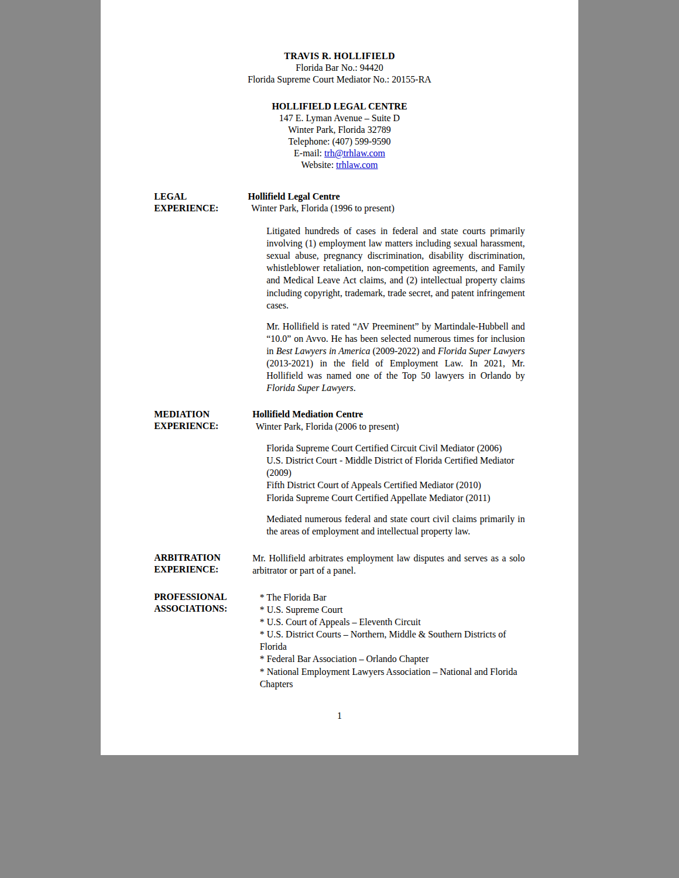TRAVIS R. HOLLIFIELD
Florida Bar No.: 94420
Florida Supreme Court Mediator No.: 20155-RA
HOLLIFIELD LEGAL CENTRE
147 E. Lyman Avenue – Suite D
Winter Park, Florida 32789
Telephone: (407) 599-9590
E-mail: trh@trhlaw.com
Website: trhlaw.com
| LEGAL EXPERIENCE: | Hollifield Legal Centre Winter Park, Florida (1996 to present) Litigated hundreds of cases in federal and state courts primarily involving (1) employment law matters including sexual harassment, sexual abuse, pregnancy discrimination, disability discrimination, whistleblower retaliation, non-competition agreements, and Family and Medical Leave Act claims, and (2) intellectual property claims including copyright, trademark, trade secret, and patent infringement cases. Mr. Hollifield is rated “AV Preeminent” by Martindale-Hubbell and “10.0” on Avvo. He has been selected numerous times for inclusion in Best Lawyers in America (2009-2022) and Florida Super Lawyers (2013-2021) in the field of Employment Law. In 2021, Mr. Hollifield was named one of the Top 50 lawyers in Orlando by Florida Super Lawyers . |
| MEDIATION EXPERIENCE: | Hollifield Mediation Centre Winter Park, Florida (2006 to present) Florida Supreme Court Certified Circuit Civil Mediator (2006) U.S. District Court - Middle District of Florida Certified Mediator (2009) Fifth District Court of Appeals Certified Mediator (2010) Florida Supreme Court Certified Appellate Mediator (2011) Mediated numerous federal and state court civil claims primarily in the areas of employment and intellectual property law. |
| ARBITRATION EXPERIENCE: | Mr. Hollifield arbitrates employment law disputes and serves as a solo arbitrator or part of a panel. |
| PROFESSIONAL ASSOCIATIONS: | * The Florida Bar * U.S. Supreme Court * U.S. Court of Appeals – Eleventh Circuit * U.S. District Courts – Northern, Middle & Southern Districts of Florida * Federal Bar Association – Orlando Chapter * National Employment Lawyers Association – National and Florida Chapters |
1